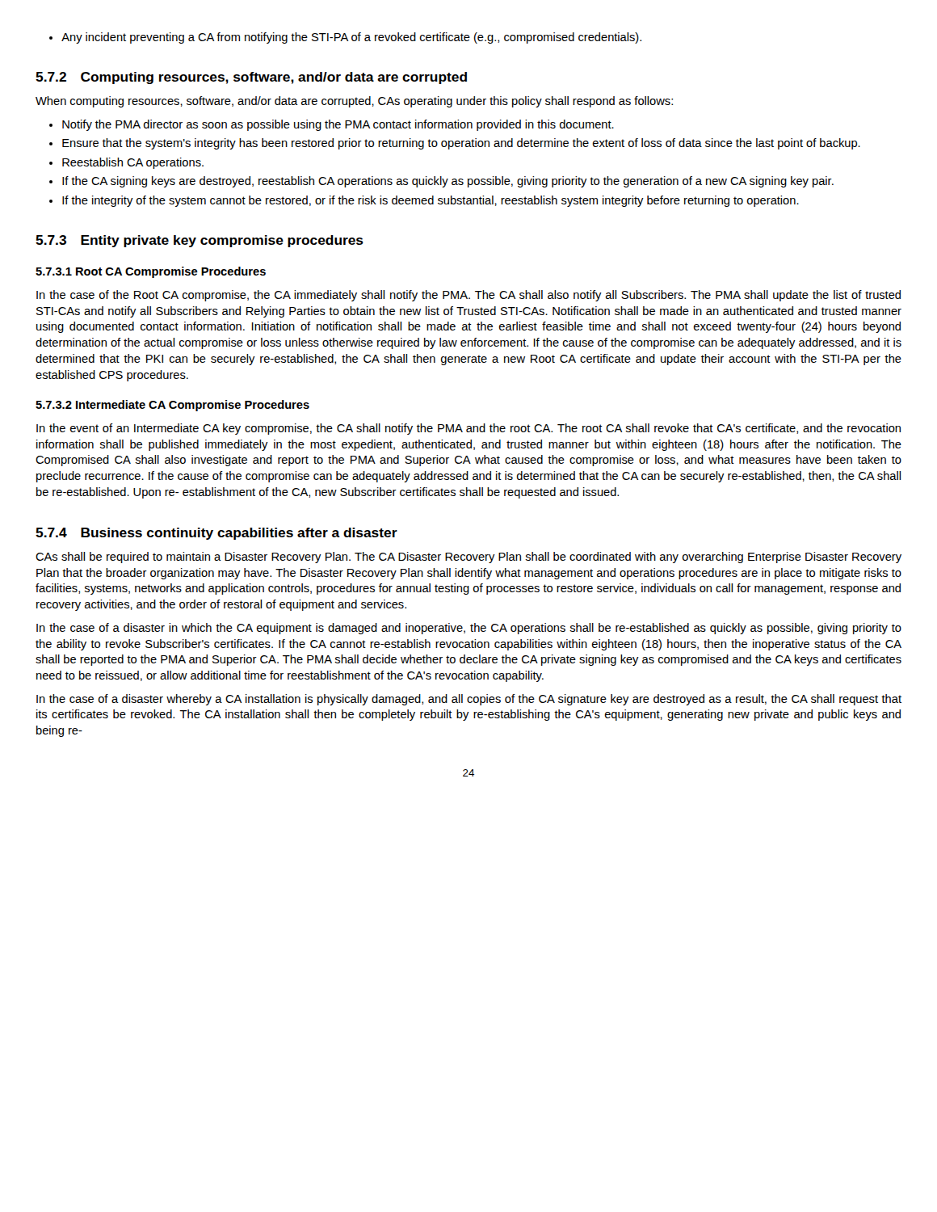Any incident preventing a CA from notifying the STI-PA of a revoked certificate (e.g., compromised credentials).
5.7.2 Computing resources, software, and/or data are corrupted
When computing resources, software, and/or data are corrupted, CAs operating under this policy shall respond as follows:
Notify the PMA director as soon as possible using the PMA contact information provided in this document.
Ensure that the system's integrity has been restored prior to returning to operation and determine the extent of loss of data since the last point of backup.
Reestablish CA operations.
If the CA signing keys are destroyed, reestablish CA operations as quickly as possible, giving priority to the generation of a new CA signing key pair.
If the integrity of the system cannot be restored, or if the risk is deemed substantial, reestablish system integrity before returning to operation.
5.7.3 Entity private key compromise procedures
5.7.3.1 Root CA Compromise Procedures
In the case of the Root CA compromise, the CA immediately shall notify the PMA. The CA shall also notify all Subscribers. The PMA shall update the list of trusted STI-CAs and notify all Subscribers and Relying Parties to obtain the new list of Trusted STI-CAs. Notification shall be made in an authenticated and trusted manner using documented contact information. Initiation of notification shall be made at the earliest feasible time and shall not exceed twenty-four (24) hours beyond determination of the actual compromise or loss unless otherwise required by law enforcement. If the cause of the compromise can be adequately addressed, and it is determined that the PKI can be securely re-established, the CA shall then generate a new Root CA certificate and update their account with the STI-PA per the established CPS procedures.
5.7.3.2 Intermediate CA Compromise Procedures
In the event of an Intermediate CA key compromise, the CA shall notify the PMA and the root CA. The root CA shall revoke that CA's certificate, and the revocation information shall be published immediately in the most expedient, authenticated, and trusted manner but within eighteen (18) hours after the notification. The Compromised CA shall also investigate and report to the PMA and Superior CA what caused the compromise or loss, and what measures have been taken to preclude recurrence. If the cause of the compromise can be adequately addressed and it is determined that the CA can be securely re-established, then, the CA shall be re-established. Upon re- establishment of the CA, new Subscriber certificates shall be requested and issued.
5.7.4 Business continuity capabilities after a disaster
CAs shall be required to maintain a Disaster Recovery Plan. The CA Disaster Recovery Plan shall be coordinated with any overarching Enterprise Disaster Recovery Plan that the broader organization may have. The Disaster Recovery Plan shall identify what management and operations procedures are in place to mitigate risks to facilities, systems, networks and application controls, procedures for annual testing of processes to restore service, individuals on call for management, response and recovery activities, and the order of restoral of equipment and services.
In the case of a disaster in which the CA equipment is damaged and inoperative, the CA operations shall be re-established as quickly as possible, giving priority to the ability to revoke Subscriber's certificates. If the CA cannot re-establish revocation capabilities within eighteen (18) hours, then the inoperative status of the CA shall be reported to the PMA and Superior CA. The PMA shall decide whether to declare the CA private signing key as compromised and the CA keys and certificates need to be reissued, or allow additional time for reestablishment of the CA's revocation capability.
In the case of a disaster whereby a CA installation is physically damaged, and all copies of the CA signature key are destroyed as a result, the CA shall request that its certificates be revoked. The CA installation shall then be completely rebuilt by re-establishing the CA's equipment, generating new private and public keys and being re-
24